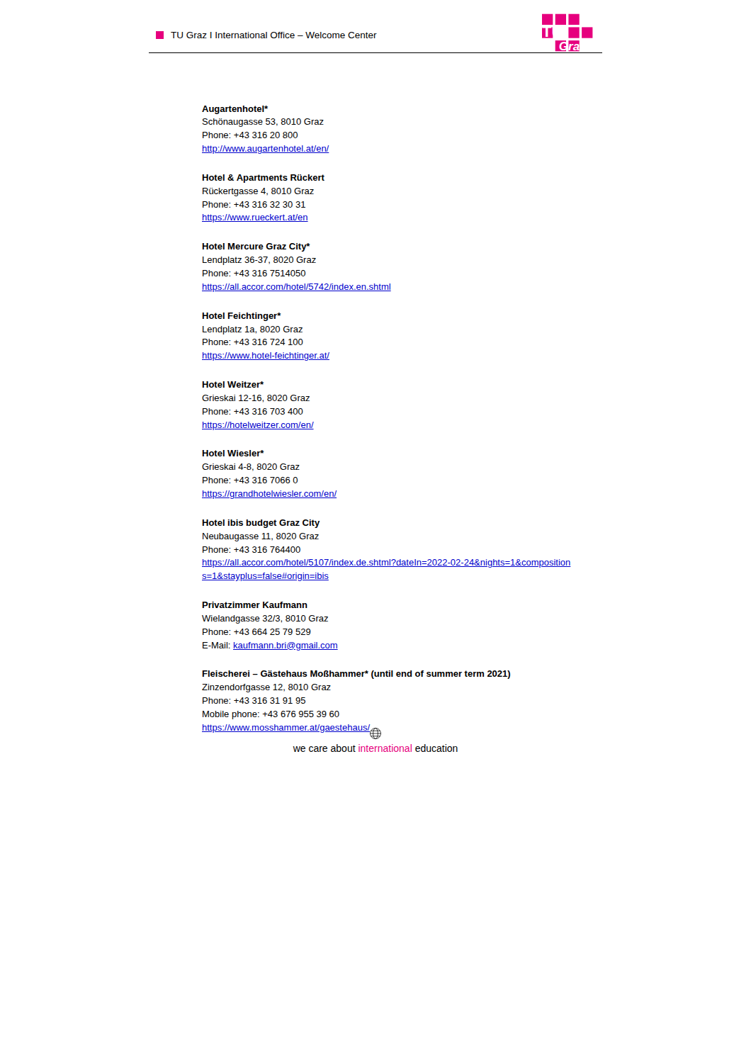TU Graz I International Office – Welcome Center
TU Graz
Augartenhotel*
Schönaugasse 53, 8010 Graz
Phone: +43 316 20 800
http://www.augartenhotel.at/en/
Hotel & Apartments Rückert
Rückertgasse 4, 8010 Graz
Phone: +43 316 32 30 31
https://www.rueckert.at/en
Hotel Mercure Graz City*
Lendplatz 36-37, 8020 Graz
Phone: +43 316 7514050
https://all.accor.com/hotel/5742/index.en.shtml
Hotel Feichtinger*
Lendplatz 1a, 8020 Graz
Phone: +43 316 724 100
https://www.hotel-feichtinger.at/
Hotel Weitzer*
Grieskai 12-16, 8020 Graz
Phone: +43 316 703 400
https://hotelweitzer.com/en/
Hotel Wiesler*
Grieskai 4-8, 8020 Graz
Phone: +43 316 7066 0
https://grandhotelwiesler.com/en/
Hotel ibis budget Graz City
Neubaugasse 11, 8020 Graz
Phone: +43 316 764400
https://all.accor.com/hotel/5107/index.de.shtml?dateIn=2022-02-24&nights=1&compositions=1&stayplus=false#origin=ibis
Privatzimmer Kaufmann
Wielandgasse 32/3, 8010 Graz
Phone: +43 664 25 79 529
E-Mail: kaufmann.bri@gmail.com
Fleischerei – Gästehaus Moßhammer* (until end of summer term 2021)
Zinzendorfgasse 12, 8010 Graz
Phone: +43 316 31 91 95
Mobile phone: +43 676 955 39 60
https://www.mosshammer.at/gaestehaus/
we care about international education